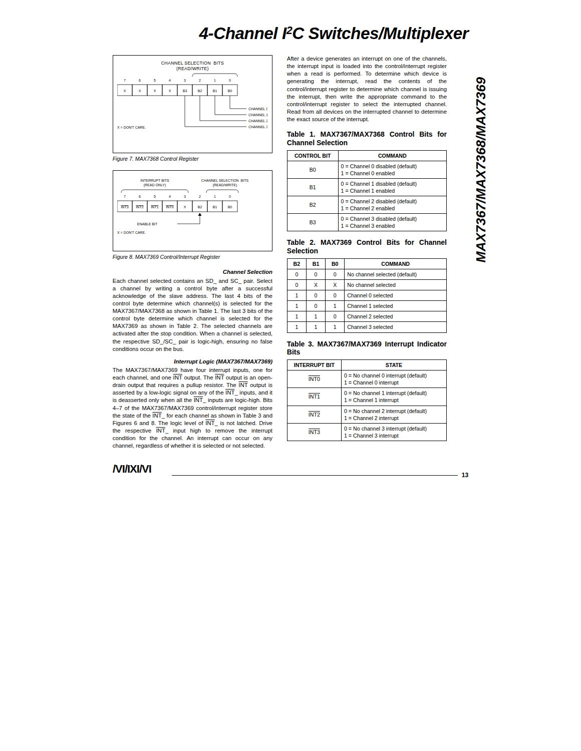4-Channel I2C Switches/Multiplexer
MAX7367/MAX7368/MAX7369
CHANNEL SELECTION BITS
(READ/WRITE)
7 6 5 4 3 2 1 0 X X X X B3 B2 B1 B0 CHANNEL 0 CHANNEL 1 CHANNEL 2 CHANNEL 3 X = DON'T CARE.
Figure 7. MAX7368 Control Register
INTERRUPT BITS (READ ONLY) CHANNEL SELECTION BITS (READ/WRITE) 7 6 5 4 3 2 1 0 INT3 INT2 INT1 INT0 X B2 B1 B0 ENABLE BIT X = DON'T CARE.
Figure 8. MAX7369 Control/Interrupt Register
Channel Selection
Each channel selected contains an SD_ and SC_ pair. Select a channel by writing a control byte after a successful acknowledge of the slave address. The last 4 bits of the control byte determine which channel(s) is selected for the MAX7367/MAX7368 as shown in Table 1. The last 3 bits of the control byte determine which channel is selected for the MAX7369 as shown in Table 2. The selected channels are activated after the stop condition. When a channel is selected, the respective SD_/SC_ pair is logic-high, ensuring no false conditions occur on the bus.
Interrupt Logic (MAX7367/MAX7369)
The MAX7367/MAX7369 have four interrupt inputs, one for each channel, and one INT output. The INT output is an open-drain output that requires a pullup resistor. The INT output is asserted by a low-logic signal on any of the INT_ inputs, and it is deasserted only when all the INT_ inputs are logic-high. Bits 4–7 of the MAX7367/MAX7369 control/interrupt register store the state of the INT_ for each channel as shown in Table 3 and Figures 6 and 8. The logic level of INT_ is not latched. Drive the respective INT_ input high to remove the interrupt condition for the channel. An interrupt can occur on any channel, regardless of whether it is selected or not selected.
After a device generates an interrupt on one of the channels, the interrupt input is loaded into the control/interrupt register when a read is performed. To determine which device is generating the interrupt, read the contents of the control/interrupt register to determine which channel is issuing the interrupt, then write the appropriate command to the control/interrupt register to select the interrupted channel. Read from all devices on the interrupted channel to determine the exact source of the interrupt.
Table 1. MAX7367/MAX7368 Control Bits for Channel Selection
| CONTROL BIT | COMMAND |
| --- | --- |
| B0 | 0 = Channel 0 disabled (default) 1 = Channel 0 enabled |
| B1 | 0 = Channel 1 disabled (default) 1 = Channel 1 enabled |
| B2 | 0 = Channel 2 disabled (default) 1 = Channel 2 enabled |
| B3 | 0 = Channel 3 disabled (default) 1 = Channel 3 enabled |
Table 2. MAX7369 Control Bits for Channel Selection
| B2 | B1 | B0 | COMMAND |
| --- | --- | --- | --- |
| 0 | 0 | 0 | No channel selected (default) |
| 0 | X | X | No channel selected |
| 1 | 0 | 0 | Channel 0 selected |
| 1 | 0 | 1 | Channel 1 selected |
| 1 | 1 | 0 | Channel 2 selected |
| 1 | 1 | 1 | Channel 3 selected |
Table 3. MAX7367/MAX7369 Interrupt Indicator Bits
| INTERRUPT BIT | STATE |
| --- | --- |
| INT0 | 0 = No channel 0 interrupt (default) 1 = Channel 0 interrupt |
| INT1 | 0 = No channel 1 interrupt (default) 1 = Channel 1 interrupt |
| INT2 | 0 = No channel 2 interrupt (default) 1 = Channel 2 interrupt |
| INT3 | 0 = No channel 3 interrupt (default) 1 = Channel 3 interrupt |
/VI/IXI/VI
13